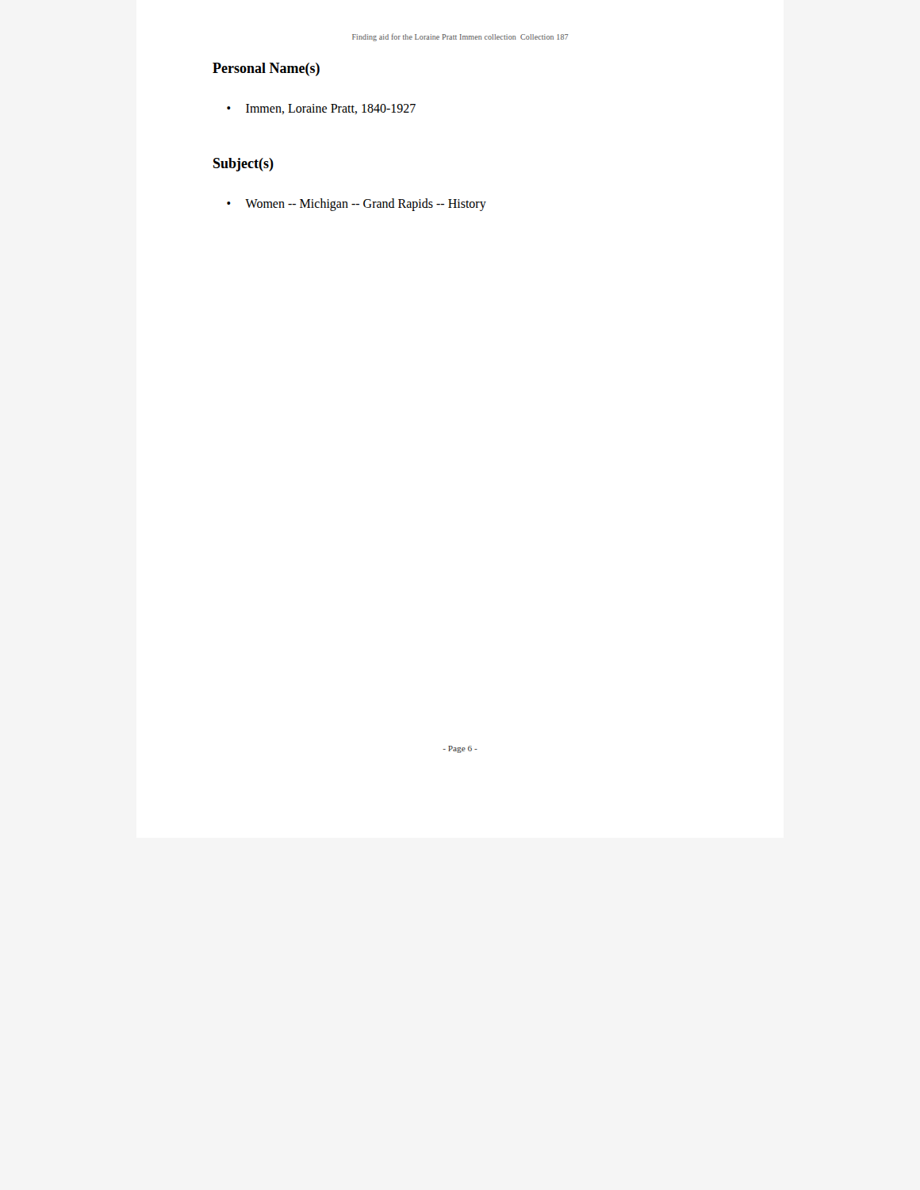Finding aid for the Loraine Pratt Immen collection Collection 187
Personal Name(s)
Immen, Loraine Pratt, 1840-1927
Subject(s)
Women -- Michigan -- Grand Rapids -- History
- Page 6 -